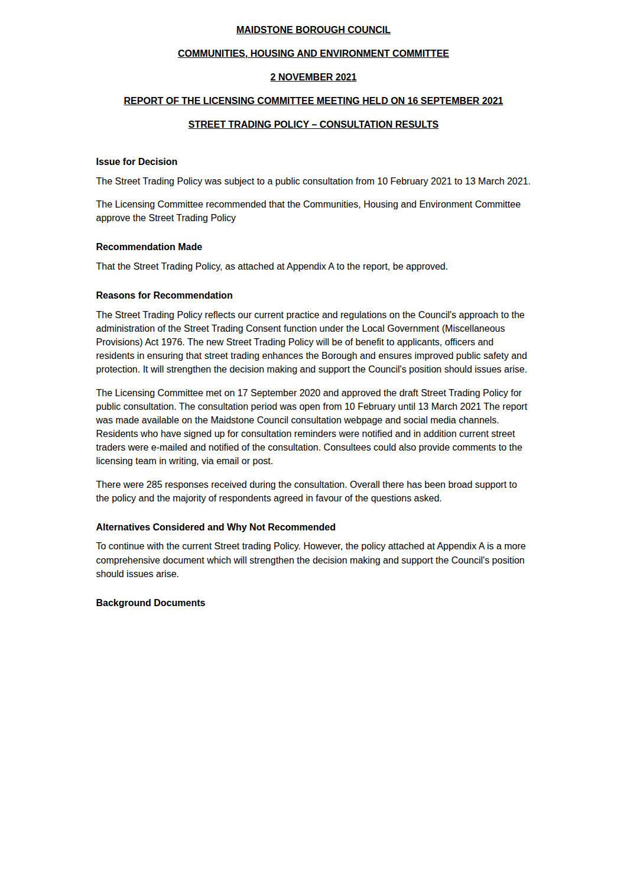MAIDSTONE BOROUGH COUNCIL
COMMUNITIES, HOUSING AND ENVIRONMENT COMMITTEE
2 NOVEMBER 2021
REPORT OF THE LICENSING COMMITTEE MEETING HELD ON 16 SEPTEMBER 2021
STREET TRADING POLICY – CONSULTATION RESULTS
Issue for Decision
The Street Trading Policy was subject to a public consultation from 10 February 2021 to 13 March 2021.
The Licensing Committee recommended that the Communities, Housing and Environment Committee approve the Street Trading Policy
Recommendation Made
That the Street Trading Policy, as attached at Appendix A to the report, be approved.
Reasons for Recommendation
The Street Trading Policy reflects our current practice and regulations on the Council's approach to the administration of the Street Trading Consent function under the Local Government (Miscellaneous Provisions) Act 1976. The new Street Trading Policy will be of benefit to applicants, officers and residents in ensuring that street trading enhances the Borough and ensures improved public safety and protection. It will strengthen the decision making and support the Council's position should issues arise.
The Licensing Committee met on 17 September 2020 and approved the draft Street Trading Policy for public consultation. The consultation period was open from 10 February until 13 March 2021 The report was made available on the Maidstone Council consultation webpage and social media channels. Residents who have signed up for consultation reminders were notified and in addition current street traders were e-mailed and notified of the consultation. Consultees could also provide comments to the licensing team in writing, via email or post.
There were 285 responses received during the consultation. Overall there has been broad support to the policy and the majority of respondents agreed in favour of the questions asked.
Alternatives Considered and Why Not Recommended
To continue with the current Street trading Policy. However, the policy attached at Appendix A is a more comprehensive document which will strengthen the decision making and support the Council's position should issues arise.
Background Documents